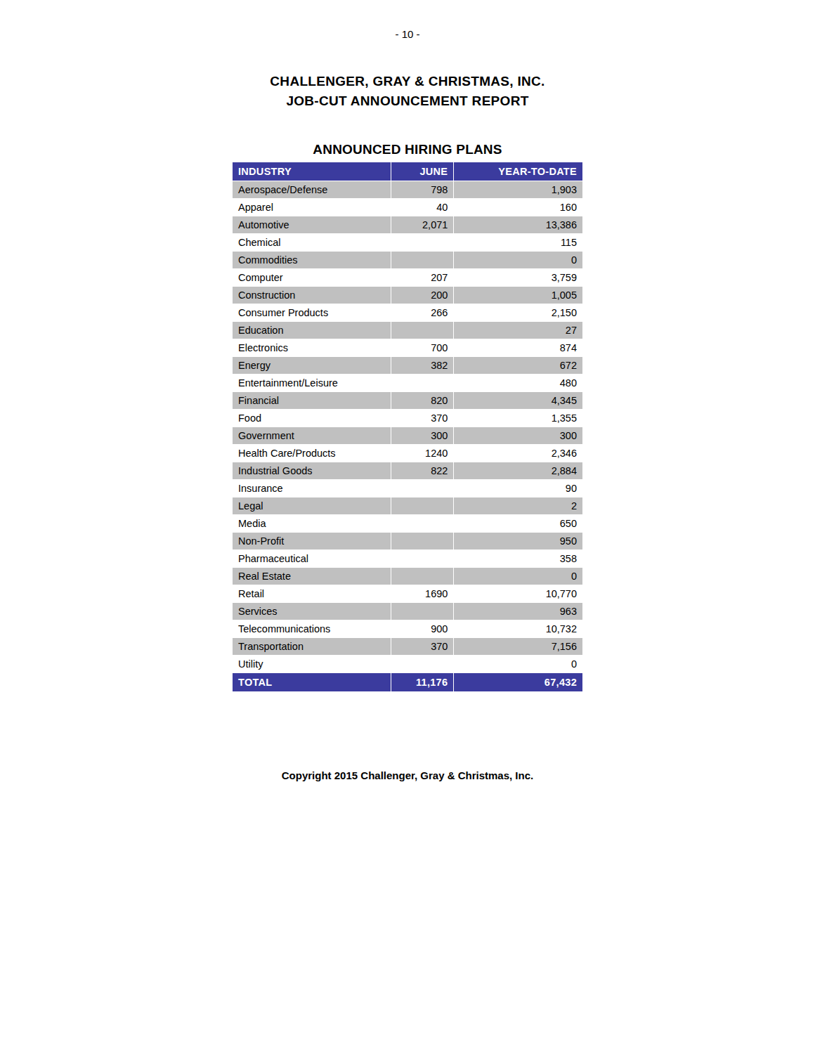- 10 -
CHALLENGER, GRAY & CHRISTMAS, INC.
JOB-CUT ANNOUNCEMENT REPORT
ANNOUNCED HIRING PLANS
| INDUSTRY | JUNE | YEAR-TO-DATE |
| --- | --- | --- |
| Aerospace/Defense | 798 | 1,903 |
| Apparel | 40 | 160 |
| Automotive | 2,071 | 13,386 |
| Chemical | | 115 |
| Commodities | | 0 |
| Computer | 207 | 3,759 |
| Construction | 200 | 1,005 |
| Consumer Products | 266 | 2,150 |
| Education | | 27 |
| Electronics | 700 | 874 |
| Energy | 382 | 672 |
| Entertainment/Leisure | | 480 |
| Financial | 820 | 4,345 |
| Food | 370 | 1,355 |
| Government | 300 | 300 |
| Health Care/Products | 1240 | 2,346 |
| Industrial Goods | 822 | 2,884 |
| Insurance | | 90 |
| Legal | | 2 |
| Media | | 650 |
| Non-Profit | | 950 |
| Pharmaceutical | | 358 |
| Real Estate | | 0 |
| Retail | 1690 | 10,770 |
| Services | | 963 |
| Telecommunications | 900 | 10,732 |
| Transportation | 370 | 7,156 |
| Utility | | 0 |
| TOTAL | 11,176 | 67,432 |
Copyright 2015 Challenger, Gray & Christmas, Inc.